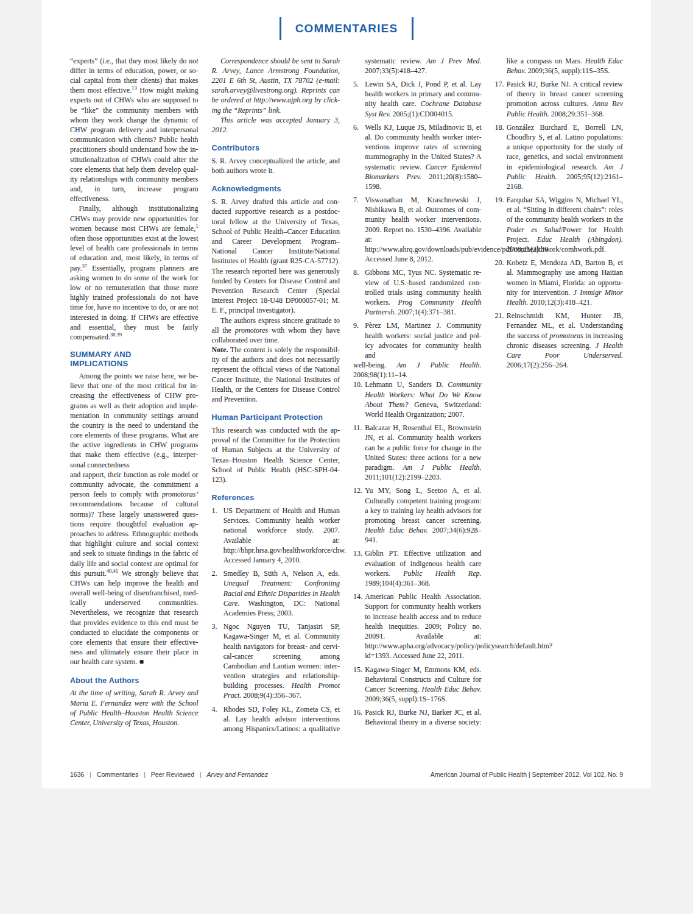COMMENTARIES
“experts” (i.e., that they most likely do not differ in terms of education, power, or social capital from their clients) that makes them most effective.13 How might making experts out of CHWs who are supposed to be “like” the community members with whom they work change the dynamic of CHW program delivery and interpersonal communication with clients? Public health practitioners should understand how the institutionalization of CHWs could alter the core elements that help them develop quality relationships with community members and, in turn, increase program effectiveness.
Finally, although institutionalizing CHWs may provide new opportunities for women because most CHWs are female,1 often those opportunities exist at the lowest level of health care professionals in terms of education and, most likely, in terms of pay.37 Essentially, program planners are asking women to do some of the work for low or no remuneration that those more highly trained professionals do not have time for, have no incentive to do, or are not interested in doing. If CHWs are effective and essential, they must be fairly compensated.38,39
SUMMARY AND
IMPLICATIONS
Among the points we raise here, we believe that one of the most critical for increasing the effectiveness of CHW programs as well as their adoption and implementation in community settings around the country is the need to understand the core elements of these programs. What are the active ingredients in CHW programs that make them effective (e.g., interpersonal connectedness
and rapport, their function as role model or community advocate, the commitment a person feels to comply with promotoras’ recommendations because of cultural norms)? These largely unanswered questions require thoughtful evaluation approaches to address. Ethnographic methods that highlight culture and social context and seek to situate findings in the fabric of daily life and social context are optimal for this pursuit.40,41 We strongly believe that CHWs can help improve the health and overall well-being of disenfranchised, medically underserved communities. Nevertheless, we recognize that research that provides evidence to this end must be conducted to elucidate the components or core elements that ensure their effectiveness and ultimately ensure their place in our health care system. ■
About the Authors
At the time of writing, Sarah R. Arvey and Maria E. Fernandez were with the School of Public Health–Houston Health Science Center, University of Texas, Houston.
Correspondence should be sent to Sarah R. Arvey, Lance Armstrong Foundation, 2201 E 6th St, Austin, TX 78702 (e-mail: sarah.arvey@livestrong.org). Reprints can be ordered at http://www.ajph.org by clicking the “Reprints” link.
This article was accepted January 3, 2012.
Contributors
S. R. Arvey conceptualized the article, and both authors wrote it.
Acknowledgments
S. R. Arvey drafted this article and conducted supportive research as a postdoctoral fellow at the University of Texas, School of Public Health–Cancer Education and Career Development Program–National Cancer Institute/National Institutes of Health (grant R25-CA-57712). The research reported here was generously funded by Centers for Disease Control and Prevention Research Center (Special Interest Project 18-U48 DP000057-01; M. E. F., principal investigator).
The authors express sincere gratitude to all the promotores with whom they have collaborated over time.
Note. The content is solely the responsibility of the authors and does not necessarily represent the official views of the National Cancer Institute, the National Institutes of Health, or the Centers for Disease Control and Prevention.
Human Participant Protection
This research was conducted with the approval of the Committee for the Protection of Human Subjects at the University of Texas–Houston Health Science Center, School of Public Health (HSC-SPH-04-123).
References
US Department of Health and Human Services. Community health worker national workforce study. 2007. Available at: http://bhpr.hrsa.gov/healthworkforce/chw. Accessed January 4, 2010.
Smedley B, Stith A, Nelson A, eds. Unequal Treatment: Confronting Racial and Ethnic Disparities in Health Care. Washington, DC: National Academies Press; 2003.
Ngoc Nguyen TU, Tanjasiri SP, Kagawa-Singer M, et al. Community health navigators for breast- and cervical-cancer screening among Cambodian and Laotian women: intervention strategies and relationship-building processes. Health Promot Pract. 2008;9(4):356–367.
Rhodes SD, Foley KL, Zometa CS, et al. Lay health advisor interventions among Hispanics/Latinos: a qualitative systematic review. Am J Prev Med. 2007;33(5):418–427.
Lewin SA, Dick J, Pond P, et al. Lay health workers in primary and community health care. Cochrane Database Syst Rev. 2005;(1):CD004015.
Wells KJ, Luque JS, Miladinovic B, et al. Do community health worker interventions improve rates of screening mammography in the United States? A systematic review. Cancer Epidemiol Biomarkers Prev. 2011;20(8):1580–1598.
Viswanathan M, Kraschnewski J, Nishikawa B, et al. Outcomes of community health worker interventions. 2009. Report no. 1530–4396. Available at: http://www.ahrq.gov/downloads/pub/evidence/pdf/comhealthwork/comhwork.pdf. Accessed June 8, 2012.
Gibbons MC, Tyus NC. Systematic review of U.S.-based randomized controlled trials using community health workers. Prog Community Health Partnersh. 2007;1(4):371–381.
Pèrez LM, Martinez J. Community health workers: social justice and policy advocates for community health and
well-being. Am J Public Health. 2008;98(1):11–14.
Lehmann U, Sanders D. Community Health Workers: What Do We Know About Them? Geneva, Switzerland: World Health Organization; 2007.
Balcazar H, Rosenthal EL, Brownstein JN, et al. Community health workers can be a public force for change in the United States: three actions for a new paradigm. Am J Public Health. 2011;101(12):2199–2203.
Yu MY, Song L, Seetoo A, et al. Culturally competent training program: a key to training lay health advisors for promoting breast cancer screening. Health Educ Behav. 2007;34(6):928–941.
Giblin PT. Effective utilization and evaluation of indigenous health care workers. Public Health Rep. 1989;104(4):361–368.
American Public Health Association. Support for community health workers to increase health access and to reduce health inequities. 2009; Policy no. 20091. Available at: http://www.apha.org/advocacy/policy/policysearch/default.htm?id=1393. Accessed June 22, 2011.
Kagawa-Singer M, Emmons KM, eds. Behavioral Constructs and Culture for Cancer Screening. Health Educ Behav. 2009;36(5, suppl):1S–176S.
Pasick RJ, Burke NJ, Barker JC, et al. Behavioral theory in a diverse society: like a compass on Mars. Health Educ Behav. 2009;36(5, suppl):11S–35S.
Pasick RJ, Burke NJ. A critical review of theory in breast cancer screening promotion across cultures. Annu Rev Public Health. 2008;29:351–368.
González Burchard E, Borrell LN, Choudhry S, et al. Latino populations: a unique opportunity for the study of race, genetics, and social environment in epidemiological research. Am J Public Health. 2005;95(12):2161–2168.
Farquhar SA, Wiggins N, Michael YL, et al. “Sitting in different chairs”: roles of the community health workers in the Poder es Salud/Power for Health Project. Educ Health (Abingdon). 2008;21(2):39.
Kobetz E, Mendoza AD, Barton B, et al. Mammography use among Haitian women in Miami, Florida: an opportunity for intervention. J Immigr Minor Health. 2010;12(3):418–421.
Reinschmidt KM, Hunter JB, Fernandez ML, et al. Understanding the success of promotoras in increasing chronic diseases screening. J Health Care Poor Underserved. 2006;17(2):256–264.
1636 | Commentaries | Peer Reviewed | Arvey and Fernandez
American Journal of Public Health | September 2012, Vol 102, No. 9